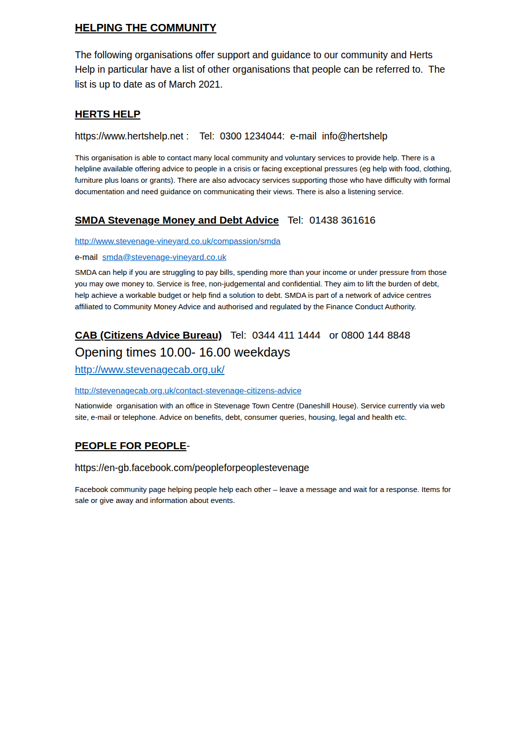HELPING THE COMMUNITY
The following organisations offer support and guidance to our community and Herts Help in particular have a list of other organisations that people can be referred to. The list is up to date as of March 2021.
HERTS HELP
https://www.hertshelp.net : Tel: 0300 1234044: e-mail info@hertshelp
This organisation is able to contact many local community and voluntary services to provide help. There is a helpline available offering advice to people in a crisis or facing exceptional pressures (eg help with food, clothing, furniture plus loans or grants). There are also advocacy services supporting those who have difficulty with formal documentation and need guidance on communicating their views. There is also a listening service.
SMDA Stevenage Money and Debt Advice Tel: 01438 361616
http://www.stevenage-vineyard.co.uk/compassion/smda
e-mail smda@stevenage-vineyard.co.uk
SMDA can help if you are struggling to pay bills, spending more than your income or under pressure from those you may owe money to. Service is free, non-judgemental and confidential. They aim to lift the burden of debt, help achieve a workable budget or help find a solution to debt. SMDA is part of a network of advice centres affiliated to Community Money Advice and authorised and regulated by the Finance Conduct Authority.
CAB (Citizens Advice Bureau) Tel: 0344 411 1444 or 0800 144 8848
Opening times 10.00- 16.00 weekdays
http://www.stevenagecab.org.uk/
http://stevenagecab.org.uk/contact-stevenage-citizens-advice
Nationwide organisation with an office in Stevenage Town Centre (Daneshill House). Service currently via web site, e-mail or telephone. Advice on benefits, debt, consumer queries, housing, legal and health etc.
PEOPLE FOR PEOPLE-
https://en-gb.facebook.com/peopleforpeoplestevenage
Facebook community page helping people help each other – leave a message and wait for a response. Items for sale or give away and information about events.